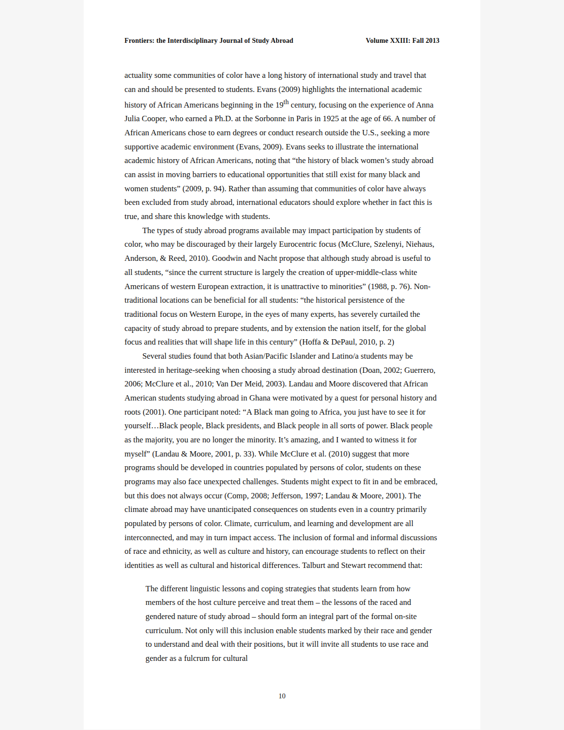Frontiers: the Interdisciplinary Journal of Study Abroad Volume XXIII: Fall 2013
actuality some communities of color have a long history of international study and travel that can and should be presented to students. Evans (2009) highlights the international academic history of African Americans beginning in the 19th century, focusing on the experience of Anna Julia Cooper, who earned a Ph.D. at the Sorbonne in Paris in 1925 at the age of 66. A number of African Americans chose to earn degrees or conduct research outside the U.S., seeking a more supportive academic environment (Evans, 2009). Evans seeks to illustrate the international academic history of African Americans, noting that “the history of black women’s study abroad can assist in moving barriers to educational opportunities that still exist for many black and women students” (2009, p. 94). Rather than assuming that communities of color have always been excluded from study abroad, international educators should explore whether in fact this is true, and share this knowledge with students.
The types of study abroad programs available may impact participation by students of color, who may be discouraged by their largely Eurocentric focus (McClure, Szelenyi, Niehaus, Anderson, & Reed, 2010). Goodwin and Nacht propose that although study abroad is useful to all students, “since the current structure is largely the creation of upper-middle-class white Americans of western European extraction, it is unattractive to minorities” (1988, p. 76). Non-traditional locations can be beneficial for all students: “the historical persistence of the traditional focus on Western Europe, in the eyes of many experts, has severely curtailed the capacity of study abroad to prepare students, and by extension the nation itself, for the global focus and realities that will shape life in this century” (Hoffa & DePaul, 2010, p. 2)
Several studies found that both Asian/Pacific Islander and Latino/a students may be interested in heritage-seeking when choosing a study abroad destination (Doan, 2002; Guerrero, 2006; McClure et al., 2010; Van Der Meid, 2003). Landau and Moore discovered that African American students studying abroad in Ghana were motivated by a quest for personal history and roots (2001). One participant noted: “A Black man going to Africa, you just have to see it for yourself…Black people, Black presidents, and Black people in all sorts of power. Black people as the majority, you are no longer the minority. It’s amazing, and I wanted to witness it for myself” (Landau & Moore, 2001, p. 33). While McClure et al. (2010) suggest that more programs should be developed in countries populated by persons of color, students on these programs may also face unexpected challenges. Students might expect to fit in and be embraced, but this does not always occur (Comp, 2008; Jefferson, 1997; Landau & Moore, 2001). The climate abroad may have unanticipated consequences on students even in a country primarily populated by persons of color. Climate, curriculum, and learning and development are all interconnected, and may in turn impact access. The inclusion of formal and informal discussions of race and ethnicity, as well as culture and history, can encourage students to reflect on their identities as well as cultural and historical differences. Talburt and Stewart recommend that:
The different linguistic lessons and coping strategies that students learn from how members of the host culture perceive and treat them – the lessons of the raced and gendered nature of study abroad – should form an integral part of the formal on-site curriculum. Not only will this inclusion enable students marked by their race and gender to understand and deal with their positions, but it will invite all students to use race and gender as a fulcrum for cultural
10